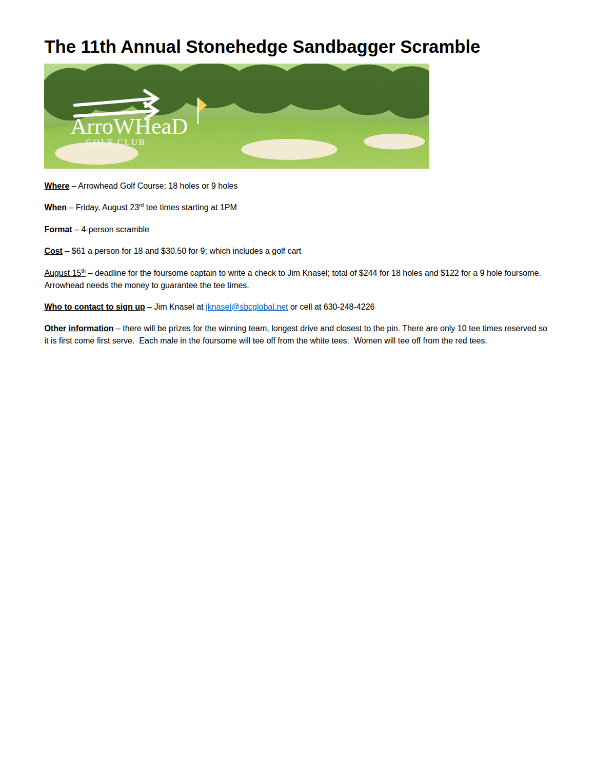The 11th Annual Stonehedge Sandbagger Scramble
Where – Arrowhead Golf Course; 18 holes or 9 holes
When – Friday, August 23rd tee times starting at 1PM
Format – 4-person scramble
Cost – $61 a person for 18 and $30.50 for 9; which includes a golf cart
August 15th – deadline for the foursome captain to write a check to Jim Knasel; total of $244 for 18 holes and $122 for a 9 hole foursome. Arrowhead needs the money to guarantee the tee times.
Who to contact to sign up – Jim Knasel at jknasel@sbcglobal.net or cell at 630-248-4226
Other information – there will be prizes for the winning team, longest drive and closest to the pin. There are only 10 tee times reserved so it is first come first serve. Each male in the foursome will tee off from the white tees. Women will tee off from the red tees.